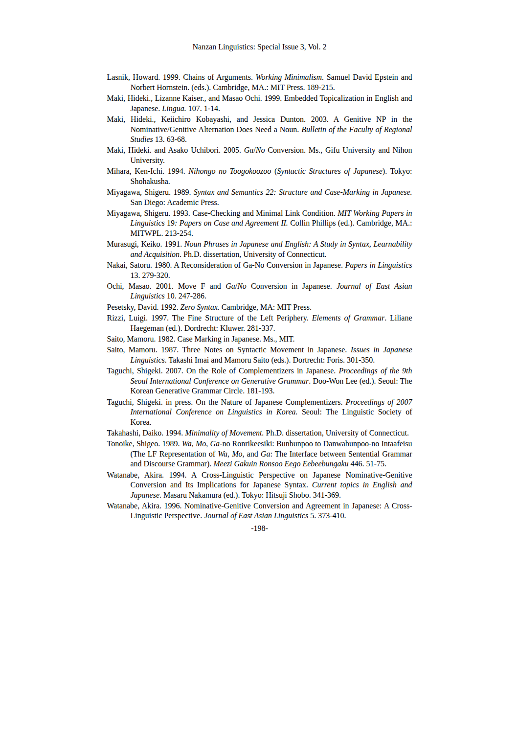Nanzan Linguistics: Special Issue 3, Vol. 2
Lasnik, Howard. 1999. Chains of Arguments. Working Minimalism. Samuel David Epstein and Norbert Hornstein. (eds.). Cambridge, MA.: MIT Press. 189-215.
Maki, Hideki., Lizanne Kaiser., and Masao Ochi. 1999. Embedded Topicalization in English and Japanese. Lingua. 107. 1-14.
Maki, Hideki., Keiichiro Kobayashi, and Jessica Dunton. 2003. A Genitive NP in the Nominative/Genitive Alternation Does Need a Noun. Bulletin of the Faculty of Regional Studies 13. 63-68.
Maki, Hideki. and Asako Uchibori. 2005. Ga/No Conversion. Ms., Gifu University and Nihon University.
Mihara, Ken-Ichi. 1994. Nihongo no Toogokoozoo (Syntactic Structures of Japanese). Tokyo: Shohakusha.
Miyagawa, Shigeru. 1989. Syntax and Semantics 22: Structure and Case-Marking in Japanese. San Diego: Academic Press.
Miyagawa, Shigeru. 1993. Case-Checking and Minimal Link Condition. MIT Working Papers in Linguistics 19: Papers on Case and Agreement II. Collin Phillips (ed.). Cambridge, MA.: MITWPL. 213-254.
Murasugi, Keiko. 1991. Noun Phrases in Japanese and English: A Study in Syntax, Learnability and Acquisition. Ph.D. dissertation, University of Connecticut.
Nakai, Satoru. 1980. A Reconsideration of Ga-No Conversion in Japanese. Papers in Linguistics 13. 279-320.
Ochi, Masao. 2001. Move F and Ga/No Conversion in Japanese. Journal of East Asian Linguistics 10. 247-286.
Pesetsky, David. 1992. Zero Syntax. Cambridge, MA: MIT Press.
Rizzi, Luigi. 1997. The Fine Structure of the Left Periphery. Elements of Grammar. Liliane Haegeman (ed.). Dordrecht: Kluwer. 281-337.
Saito, Mamoru. 1982. Case Marking in Japanese. Ms., MIT.
Saito, Mamoru. 1987. Three Notes on Syntactic Movement in Japanese. Issues in Japanese Linguistics. Takashi Imai and Mamoru Saito (eds.). Dortrecht: Foris. 301-350.
Taguchi, Shigeki. 2007. On the Role of Complementizers in Japanese. Proceedings of the 9th Seoul International Conference on Generative Grammar. Doo-Won Lee (ed.). Seoul: The Korean Generative Grammar Circle. 181-193.
Taguchi, Shigeki. in press. On the Nature of Japanese Complementizers. Proceedings of 2007 International Conference on Linguistics in Korea. Seoul: The Linguistic Society of Korea.
Takahashi, Daiko. 1994. Minimality of Movement. Ph.D. dissertation, University of Connecticut.
Tonoike, Shigeo. 1989. Wa, Mo, Ga-no Ronrikeesiki: Bunbunpoo to Danwabunpoo-no Intaafeisu (The LF Representation of Wa, Mo, and Ga: The Interface between Sentential Grammar and Discourse Grammar). Meezi Gakuin Ronsoo Eego Eebeebungaku 446. 51-75.
Watanabe, Akira. 1994. A Cross-Linguistic Perspective on Japanese Nominative-Genitive Conversion and Its Implications for Japanese Syntax. Current topics in English and Japanese. Masaru Nakamura (ed.). Tokyo: Hitsuji Shobo. 341-369.
Watanabe, Akira. 1996. Nominative-Genitive Conversion and Agreement in Japanese: A Cross-Linguistic Perspective. Journal of East Asian Linguistics 5. 373-410.
-198-